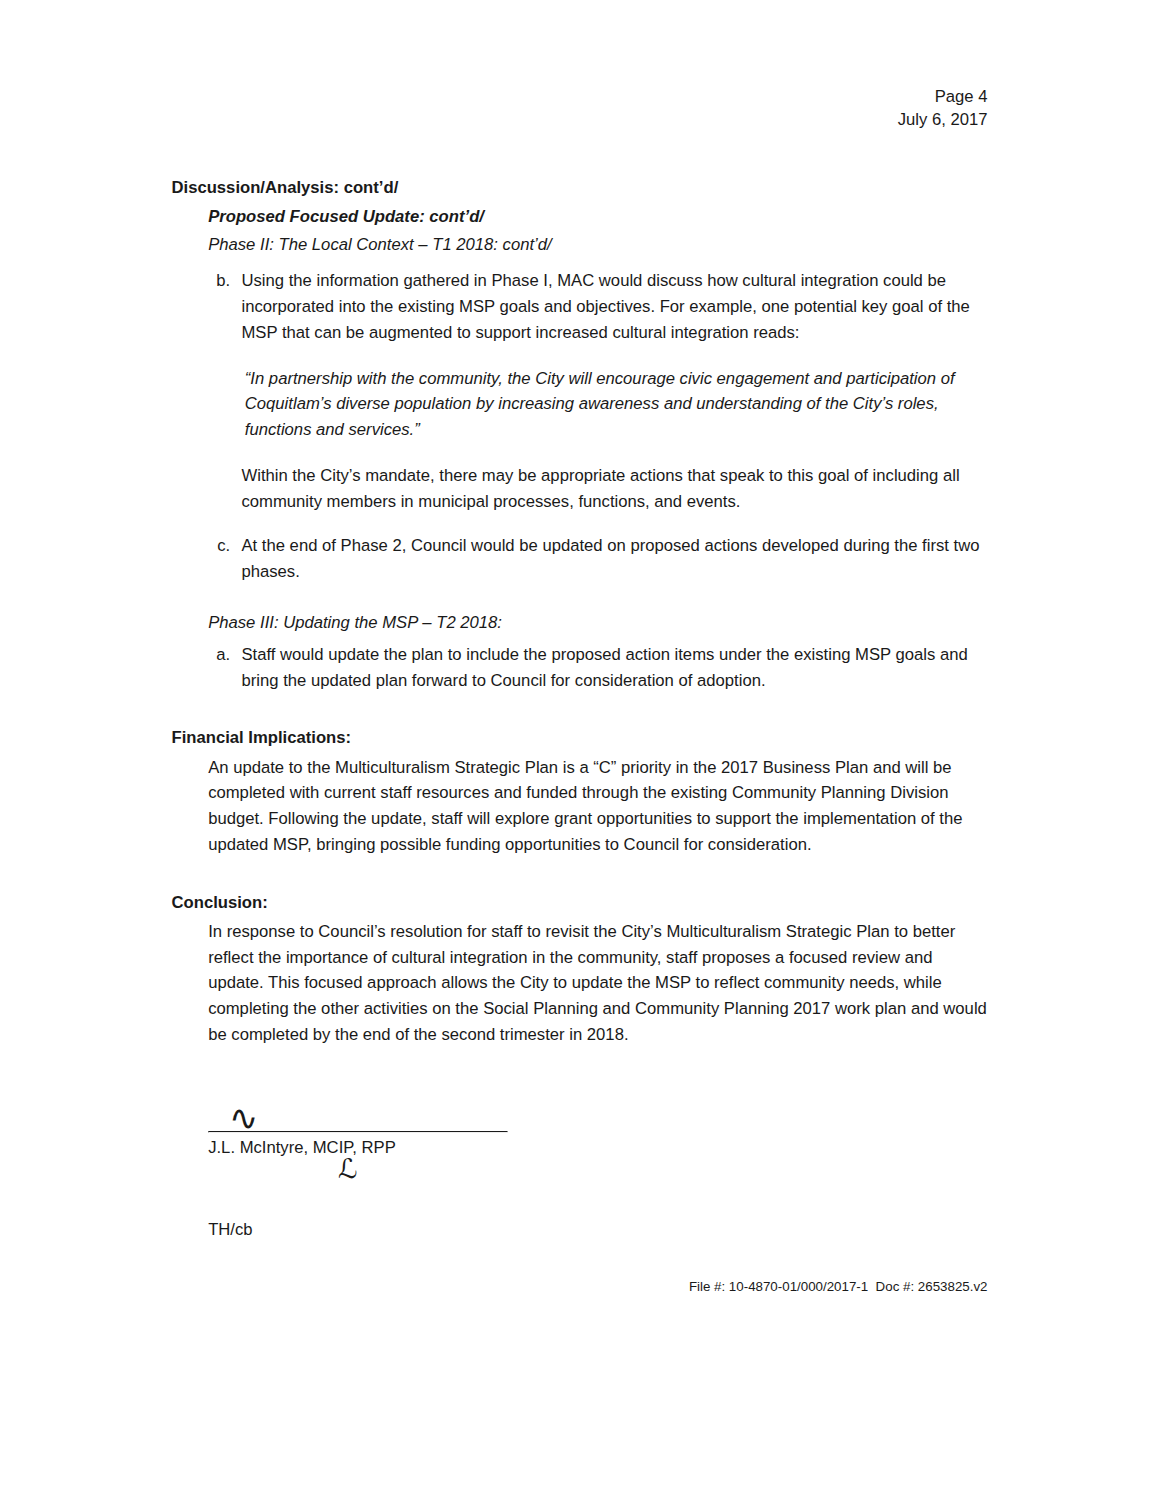Page 4
July 6, 2017
Discussion/Analysis: cont’d/
Proposed Focused Update: cont’d/
Phase II: The Local Context – T1 2018: cont’d/
Using the information gathered in Phase I, MAC would discuss how cultural integration could be incorporated into the existing MSP goals and objectives. For example, one potential key goal of the MSP that can be augmented to support increased cultural integration reads:
“In partnership with the community, the City will encourage civic engagement and participation of Coquitlam’s diverse population by increasing awareness and understanding of the City’s roles, functions and services.”
Within the City’s mandate, there may be appropriate actions that speak to this goal of including all community members in municipal processes, functions, and events.
At the end of Phase 2, Council would be updated on proposed actions developed during the first two phases.
Phase III: Updating the MSP – T2 2018:
Staff would update the plan to include the proposed action items under the existing MSP goals and bring the updated plan forward to Council for consideration of adoption.
Financial Implications:
An update to the Multiculturalism Strategic Plan is a “C” priority in the 2017 Business Plan and will be completed with current staff resources and funded through the existing Community Planning Division budget. Following the update, staff will explore grant opportunities to support the implementation of the updated MSP, bringing possible funding opportunities to Council for consideration.
Conclusion:
In response to Council’s resolution for staff to revisit the City’s Multiculturalism Strategic Plan to better reflect the importance of cultural integration in the community, staff proposes a focused review and update. This focused approach allows the City to update the MSP to reflect community needs, while completing the other activities on the Social Planning and Community Planning 2017 work plan and would be completed by the end of the second trimester in 2018.
∿
J.L. McIntyre, MCIP, RPP
ℒ
TH/cb
File #: 10-4870-01/000/2017-1 Doc #: 2653825.v2